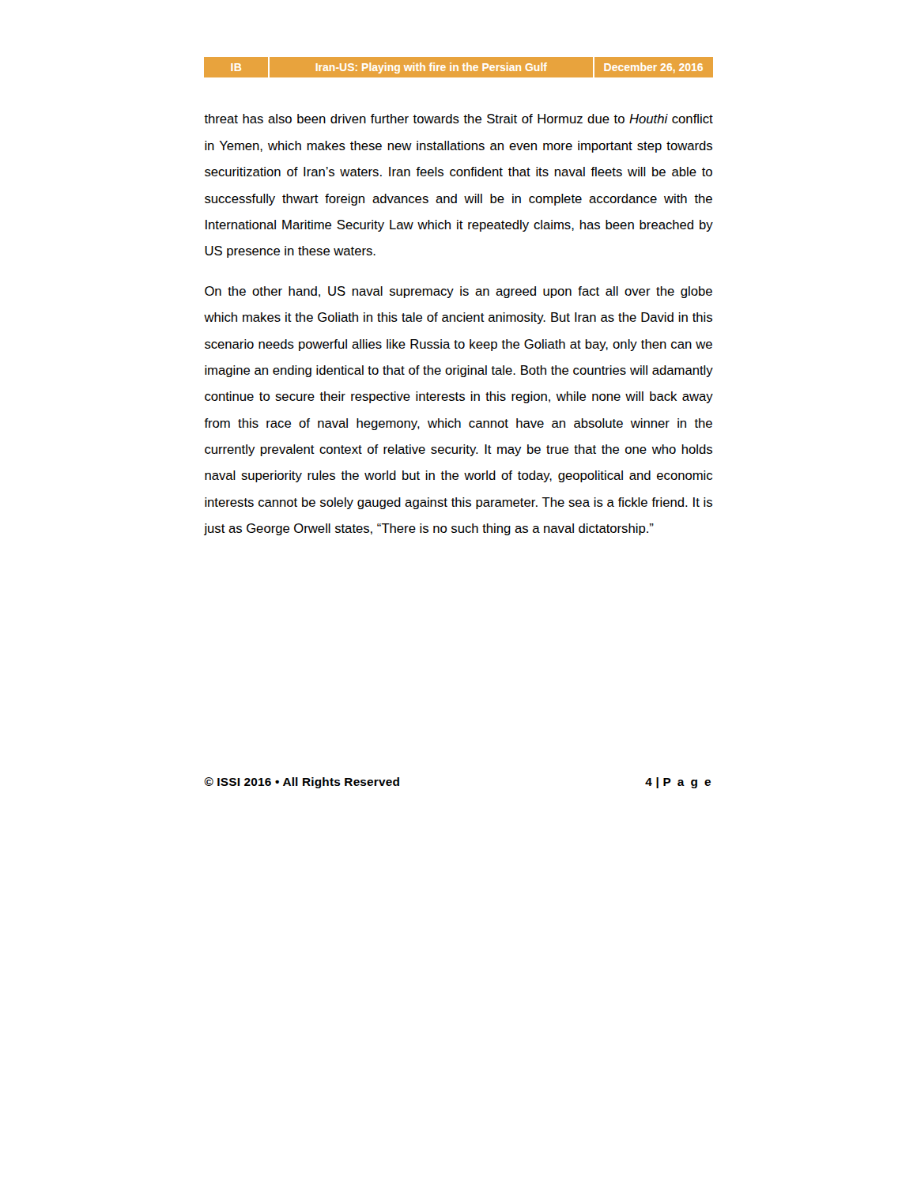IB
Iran-US: Playing with fire in the Persian Gulf
December 26, 2016
threat has also been driven further towards the Strait of Hormuz due to Houthi conflict in Yemen, which makes these new installations an even more important step towards securitization of Iran’s waters. Iran feels confident that its naval fleets will be able to successfully thwart foreign advances and will be in complete accordance with the International Maritime Security Law which it repeatedly claims, has been breached by US presence in these waters.
On the other hand, US naval supremacy is an agreed upon fact all over the globe which makes it the Goliath in this tale of ancient animosity. But Iran as the David in this scenario needs powerful allies like Russia to keep the Goliath at bay, only then can we imagine an ending identical to that of the original tale. Both the countries will adamantly continue to secure their respective interests in this region, while none will back away from this race of naval hegemony, which cannot have an absolute winner in the currently prevalent context of relative security. It may be true that the one who holds naval superiority rules the world but in the world of today, geopolitical and economic interests cannot be solely gauged against this parameter. The sea is a fickle friend. It is just as George Orwell states, “There is no such thing as a naval dictatorship.”
© ISSI 2016 • All Rights Reserved
4 | P a g e